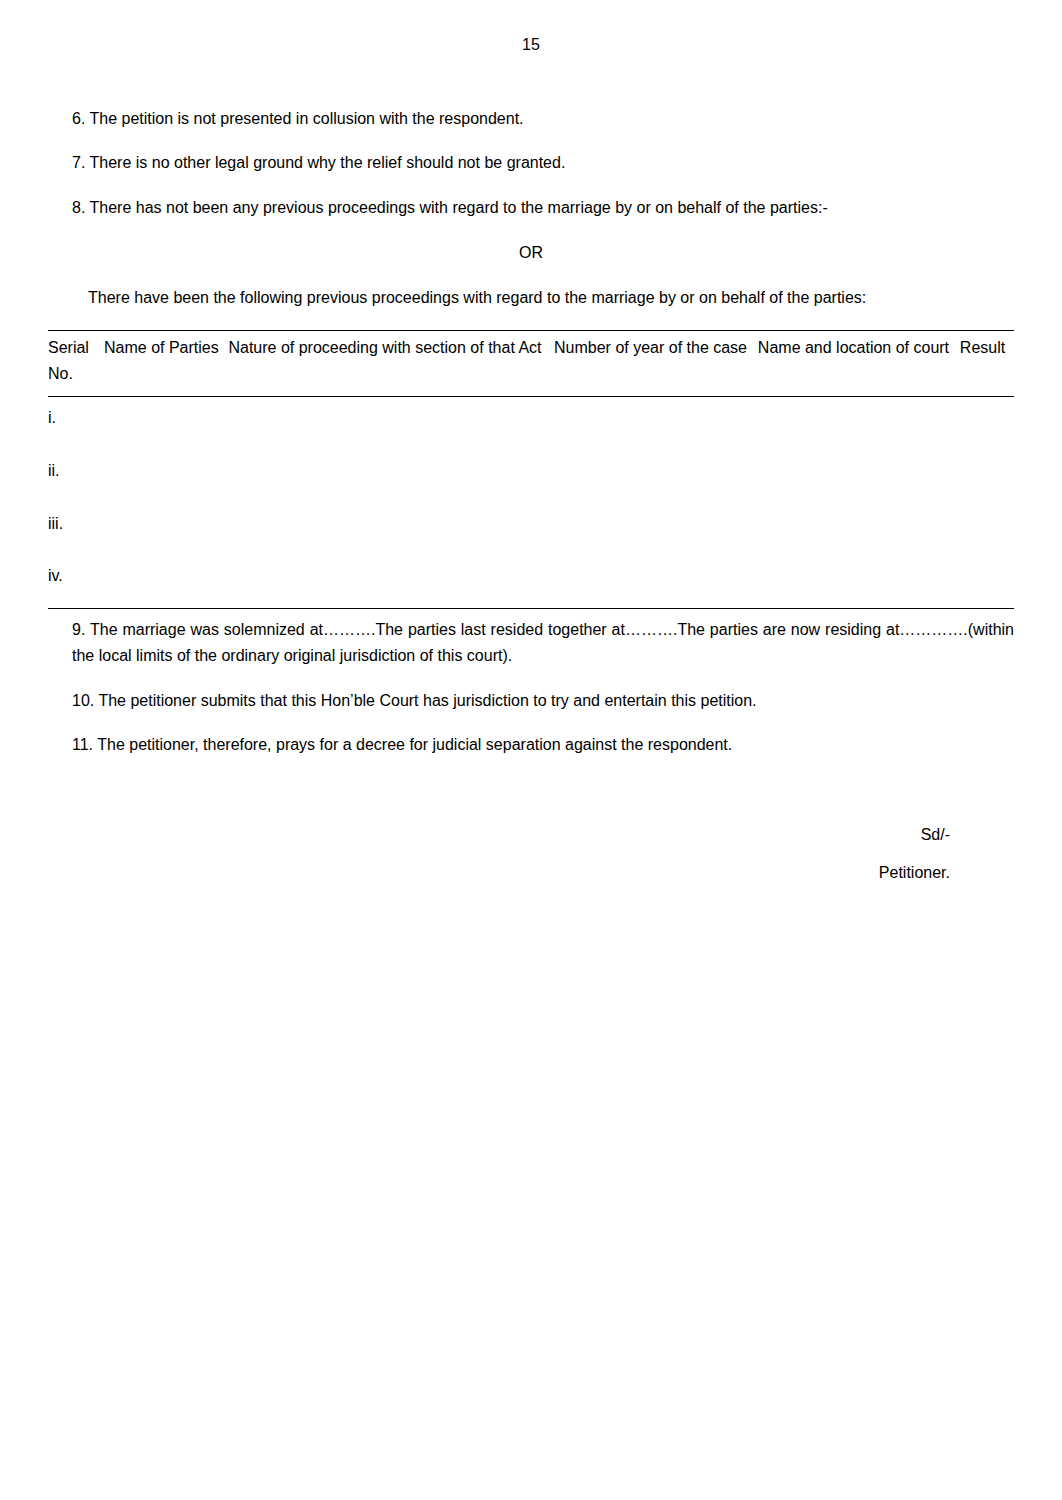15
6. The petition is not presented in collusion with the respondent.
7. There is no other legal ground why the relief should not be granted.
8. There has not been any previous proceedings with regard to the marriage by or on behalf of the parties:-
OR
There have been the following previous proceedings with regard to the marriage by or on behalf of the parties:
| Serial No. | Name of Parties | Nature of proceeding with section of that Act | Number of year of the case | Name and location of court | Result |
| --- | --- | --- | --- | --- | --- |
| i. | | | | | |
| ii. | | | | | |
| iii. | | | | | |
| iv. | | | | | |
9. The marriage was solemnized at……….The parties last resided together at……….The parties are now residing at………….(within the local limits of the ordinary original jurisdiction of this court).
10. The petitioner submits that this Hon’ble Court has jurisdiction to try and entertain this petition.
11. The petitioner, therefore, prays for a decree for judicial separation against the respondent.
Sd/-
Petitioner.